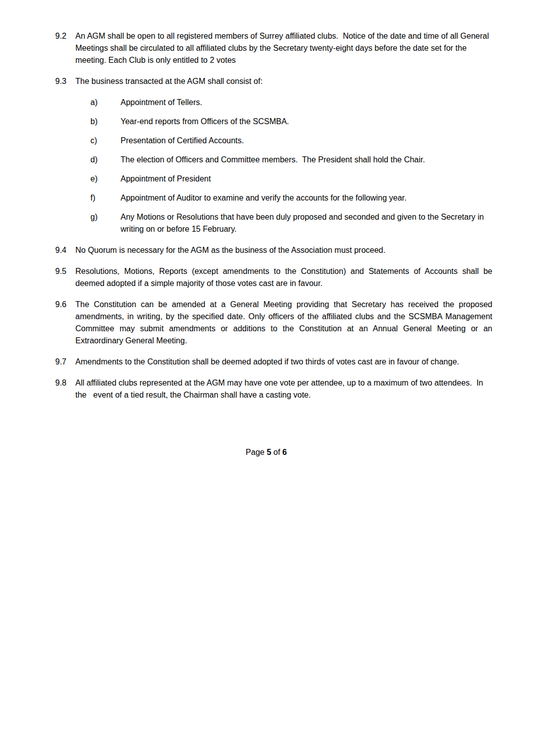9.2
An AGM shall be open to all registered members of Surrey affiliated clubs. Notice of the date and time of all General Meetings shall be circulated to all affiliated clubs by the Secretary twenty-eight days before the date set for the meeting. Each Club is only entitled to 2 votes
9.3
The business transacted at the AGM shall consist of:
a) Appointment of Tellers.
b) Year-end reports from Officers of the SCSMBA.
c) Presentation of Certified Accounts.
d) The election of Officers and Committee members. The President shall hold the Chair.
e) Appointment of President
f) Appointment of Auditor to examine and verify the accounts for the following year.
g) Any Motions or Resolutions that have been duly proposed and seconded and given to the Secretary in writing on or before 15 February.
9.4
No Quorum is necessary for the AGM as the business of the Association must proceed.
9.5
Resolutions, Motions, Reports (except amendments to the Constitution) and Statements of Accounts shall be deemed adopted if a simple majority of those votes cast are in favour.
9.6
The Constitution can be amended at a General Meeting providing that Secretary has received the proposed amendments, in writing, by the specified date. Only officers of the affiliated clubs and the SCSMBA Management Committee may submit amendments or additions to the Constitution at an Annual General Meeting or an Extraordinary General Meeting.
9.7
Amendments to the Constitution shall be deemed adopted if two thirds of votes cast are in favour of change.
9.8
All affiliated clubs represented at the AGM may have one vote per attendee, up to a maximum of two attendees. In the event of a tied result, the Chairman shall have a casting vote.
Page 5 of 6